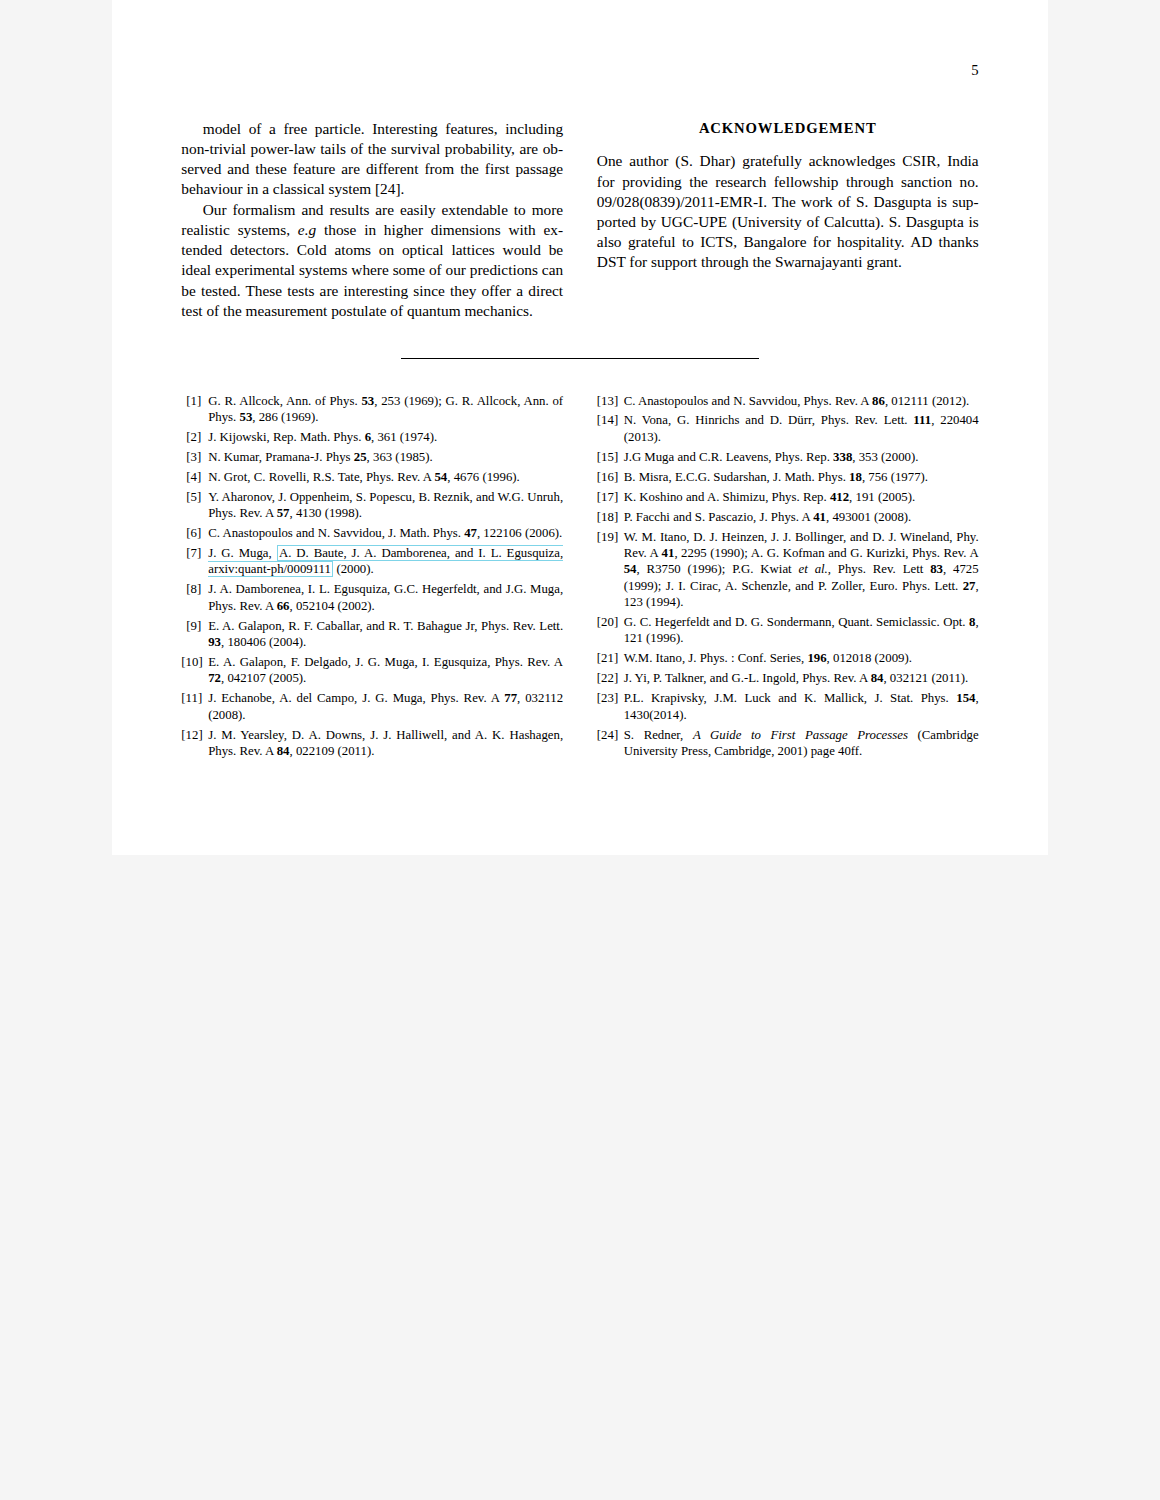5
model of a free particle. Interesting features, including non-trivial power-law tails of the survival probability, are observed and these feature are different from the first passage behaviour in a classical system [24].
Our formalism and results are easily extendable to more realistic systems, e.g those in higher dimensions with extended detectors. Cold atoms on optical lattices would be ideal experimental systems where some of our predictions can be tested. These tests are interesting since they offer a direct test of the measurement postulate of quantum mechanics.
Acknowledgement
One author (S. Dhar) gratefully acknowledges CSIR, India for providing the research fellowship through sanction no. 09/028(0839)/2011-EMR-I. The work of S. Dasgupta is supported by UGC-UPE (University of Calcutta). S. Dasgupta is also grateful to ICTS, Bangalore for hospitality. AD thanks DST for support through the Swarnajayanti grant.
[1] G. R. Allcock, Ann. of Phys. 53, 253 (1969); G. R. Allcock, Ann. of Phys. 53, 286 (1969).
[2] J. Kijowski, Rep. Math. Phys. 6, 361 (1974).
[3] N. Kumar, Pramana-J. Phys 25, 363 (1985).
[4] N. Grot, C. Rovelli, R.S. Tate, Phys. Rev. A 54, 4676 (1996).
[5] Y. Aharonov, J. Oppenheim, S. Popescu, B. Reznik, and W.G. Unruh, Phys. Rev. A 57, 4130 (1998).
[6] C. Anastopoulos and N. Savvidou, J. Math. Phys. 47, 122106 (2006).
[7] J. G. Muga, A. D. Baute, J. A. Damborenea, and I. L. Egusquiza, arxiv:quant-ph/0009111 (2000).
[8] J. A. Damborenea, I. L. Egusquiza, G.C. Hegerfeldt, and J.G. Muga, Phys. Rev. A 66, 052104 (2002).
[9] E. A. Galapon, R. F. Caballar, and R. T. Bahague Jr, Phys. Rev. Lett. 93, 180406 (2004).
[10] E. A. Galapon, F. Delgado, J. G. Muga, I. Egusquiza, Phys. Rev. A 72, 042107 (2005).
[11] J. Echanobe, A. del Campo, J. G. Muga, Phys. Rev. A 77, 032112 (2008).
[12] J. M. Yearsley, D. A. Downs, J. J. Halliwell, and A. K. Hashagen, Phys. Rev. A 84, 022109 (2011).
[13] C. Anastopoulos and N. Savvidou, Phys. Rev. A 86, 012111 (2012).
[14] N. Vona, G. Hinrichs and D. Dürr, Phys. Rev. Lett. 111, 220404 (2013).
[15] J.G Muga and C.R. Leavens, Phys. Rep. 338, 353 (2000).
[16] B. Misra, E.C.G. Sudarshan, J. Math. Phys. 18, 756 (1977).
[17] K. Koshino and A. Shimizu, Phys. Rep. 412, 191 (2005).
[18] P. Facchi and S. Pascazio, J. Phys. A 41, 493001 (2008).
[19] W. M. Itano, D. J. Heinzen, J. J. Bollinger, and D. J. Wineland, Phy. Rev. A 41, 2295 (1990); A. G. Kofman and G. Kurizki, Phys. Rev. A 54, R3750 (1996); P.G. Kwiat et al., Phys. Rev. Lett 83, 4725 (1999); J. I. Cirac, A. Schenzle, and P. Zoller, Euro. Phys. Lett. 27, 123 (1994).
[20] G. C. Hegerfeldt and D. G. Sondermann, Quant. Semiclassic. Opt. 8, 121 (1996).
[21] W.M. Itano, J. Phys. : Conf. Series, 196, 012018 (2009).
[22] J. Yi, P. Talkner, and G.-L. Ingold, Phys. Rev. A 84, 032121 (2011).
[23] P.L. Krapivsky, J.M. Luck and K. Mallick, J. Stat. Phys. 154, 1430(2014).
[24] S. Redner, A Guide to First Passage Processes (Cambridge University Press, Cambridge, 2001) page 40ff.